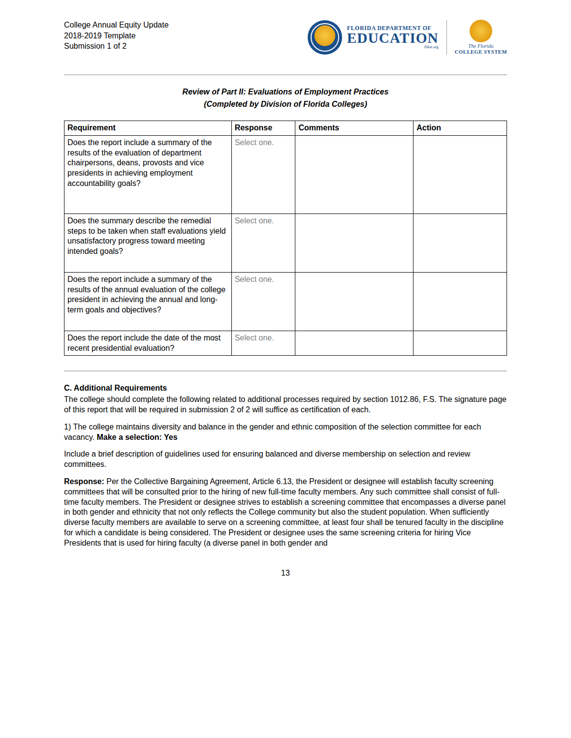College Annual Equity Update
2018-2019 Template
Submission 1 of 2
FLORIDA DEPARTMENT OF
EDUCATION
fldoe.org
The Florida
COLLEGE SYSTEM
Review of Part II: Evaluations of Employment Practices
(Completed by Division of Florida Colleges)
| Requirement | Response | Comments | Action |
| --- | --- | --- | --- |
| Does the report include a summary of the results of the evaluation of department chairpersons, deans, provosts and vice presidents in achieving employment accountability goals? | Select one. | | |
| Does the summary describe the remedial steps to be taken when staff evaluations yield unsatisfactory progress toward meeting intended goals? | Select one. | | |
| Does the report include a summary of the results of the annual evaluation of the college president in achieving the annual and long-term goals and objectives? | Select one. | | |
| Does the report include the date of the most recent presidential evaluation? | Select one. | | |
C. Additional Requirements
The college should complete the following related to additional processes required by section 1012.86, F.S. The signature page of this report that will be required in submission 2 of 2 will suffice as certification of each.
1) The college maintains diversity and balance in the gender and ethnic composition of the selection committee for each vacancy. Make a selection: Yes
Include a brief description of guidelines used for ensuring balanced and diverse membership on selection and review committees.
Response: Per the Collective Bargaining Agreement, Article 6.13, the President or designee will establish faculty screening committees that will be consulted prior to the hiring of new full-time faculty members. Any such committee shall consist of full-time faculty members. The President or designee strives to establish a screening committee that encompasses a diverse panel in both gender and ethnicity that not only reflects the College community but also the student population. When sufficiently diverse faculty members are available to serve on a screening committee, at least four shall be tenured faculty in the discipline for which a candidate is being considered. The President or designee uses the same screening criteria for hiring Vice Presidents that is used for hiring faculty (a diverse panel in both gender and
13